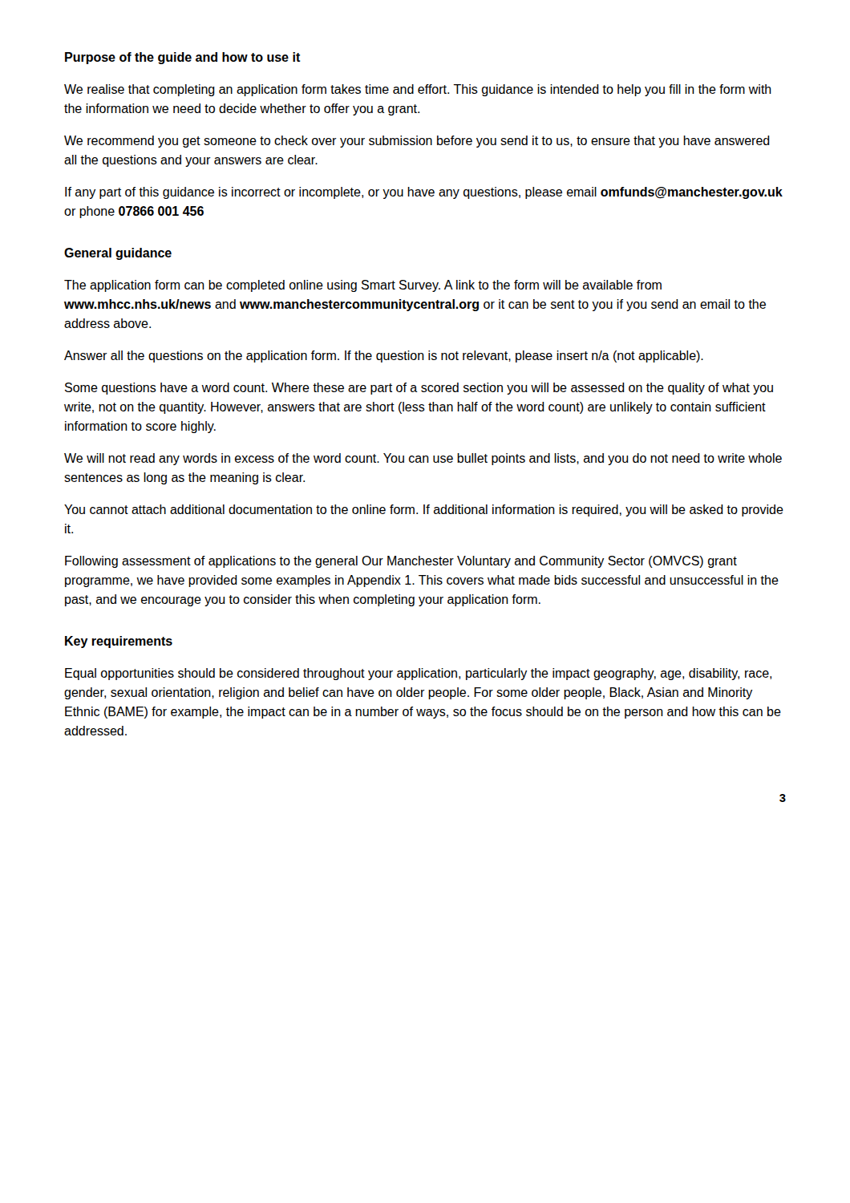Purpose of the guide and how to use it
We realise that completing an application form takes time and effort. This guidance is intended to help you fill in the form with the information we need to decide whether to offer you a grant.
We recommend you get someone to check over your submission before you send it to us, to ensure that you have answered all the questions and your answers are clear.
If any part of this guidance is incorrect or incomplete, or you have any questions, please email omfunds@manchester.gov.uk or phone 07866 001 456
General guidance
The application form can be completed online using Smart Survey. A link to the form will be available from www.mhcc.nhs.uk/news and www.manchestercommunitycentral.org or it can be sent to you if you send an email to the address above.
Answer all the questions on the application form. If the question is not relevant, please insert n/a (not applicable).
Some questions have a word count. Where these are part of a scored section you will be assessed on the quality of what you write, not on the quantity. However, answers that are short (less than half of the word count) are unlikely to contain sufficient information to score highly.
We will not read any words in excess of the word count. You can use bullet points and lists, and you do not need to write whole sentences as long as the meaning is clear.
You cannot attach additional documentation to the online form. If additional information is required, you will be asked to provide it.
Following assessment of applications to the general Our Manchester Voluntary and Community Sector (OMVCS) grant programme, we have provided some examples in Appendix 1. This covers what made bids successful and unsuccessful in the past, and we encourage you to consider this when completing your application form.
Key requirements
Equal opportunities should be considered throughout your application, particularly the impact geography, age, disability, race, gender, sexual orientation, religion and belief can have on older people. For some older people, Black, Asian and Minority Ethnic (BAME) for example, the impact can be in a number of ways, so the focus should be on the person and how this can be addressed.
3